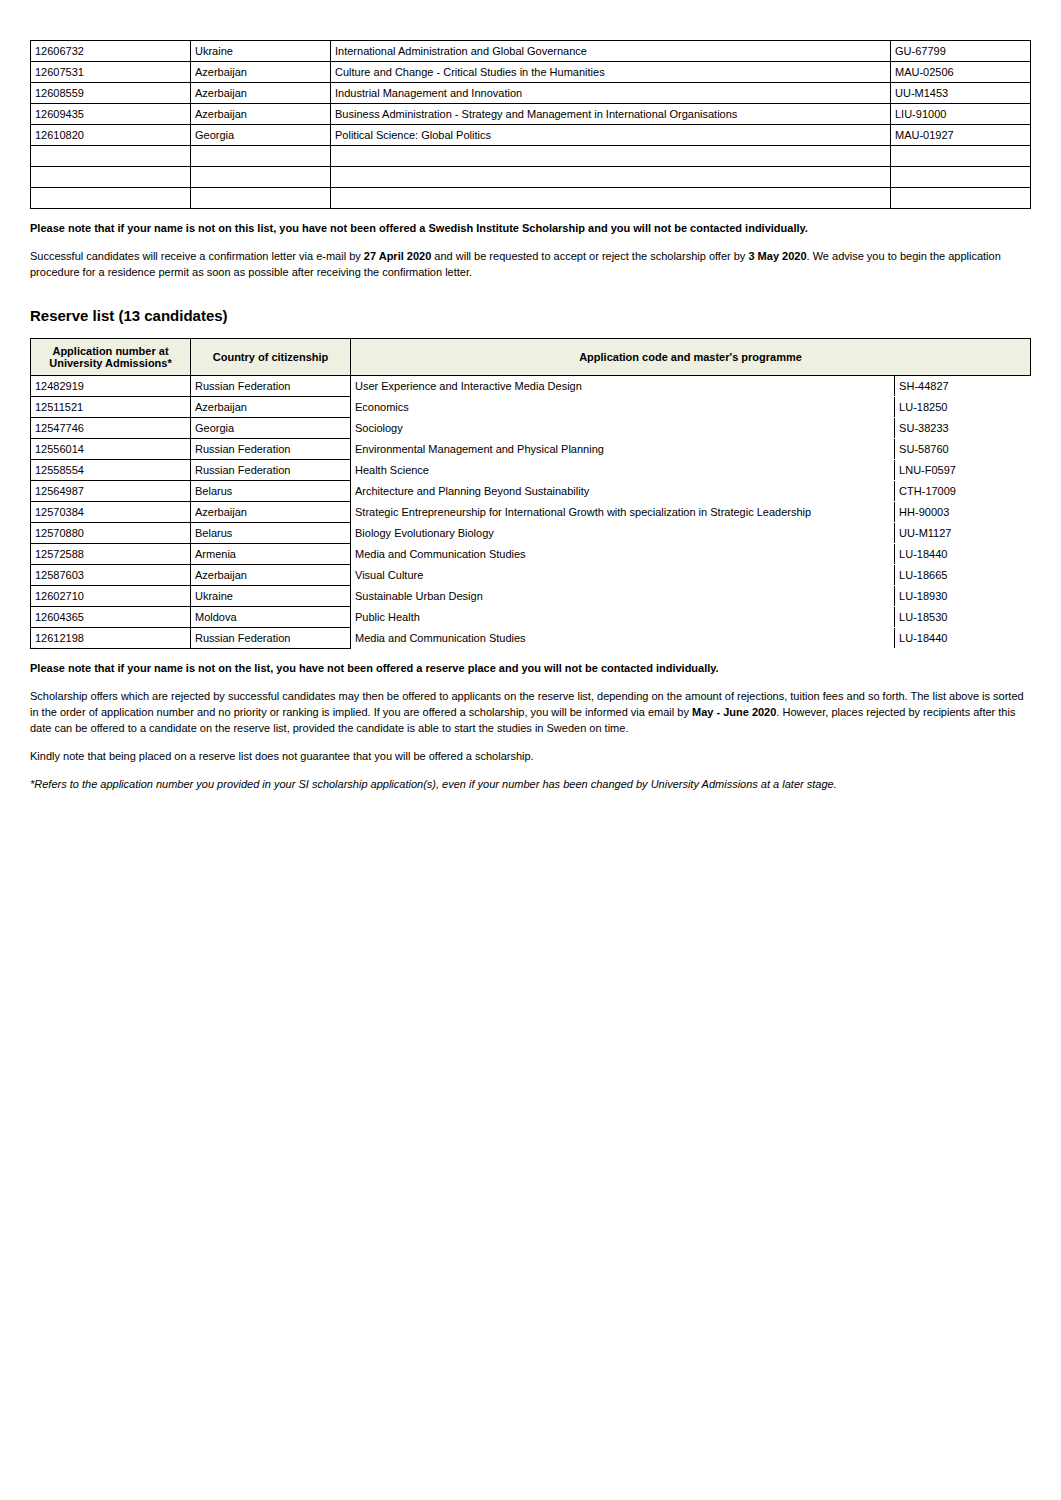| 12606732 | Ukraine | International Administration and Global Governance | GU-67799 |
| 12607531 | Azerbaijan | Culture and Change - Critical Studies in the Humanities | MAU-02506 |
| 12608559 | Azerbaijan | Industrial Management and Innovation | UU-M1453 |
| 12609435 | Azerbaijan | Business Administration - Strategy and Management in International Organisations | LIU-91000 |
| 12610820 | Georgia | Political Science: Global Politics | MAU-01927 |
Please note that if your name is not on this list, you have not been offered a Swedish Institute Scholarship and you will not be contacted individually.
Successful candidates will receive a confirmation letter via e-mail by 27 April 2020 and will be requested to accept or reject the scholarship offer by 3 May 2020. We advise you to begin the application procedure for a residence permit as soon as possible after receiving the confirmation letter.
Reserve list (13 candidates)
| Application number at University Admissions* | Country of citizenship | Application code and master's programme |
| --- | --- | --- |
| 12482919 | Russian Federation | / User Experience and Interactive Media Design / SH-44827 / |
| 12511521 | Azerbaijan | / Economics / LU-18250 / |
| 12547746 | Georgia | / Sociology / SU-38233 / |
| 12556014 | Russian Federation | / Environmental Management and Physical Planning / SU-58760 / |
| 12558554 | Russian Federation | / Health Science / LNU-F0597 / |
| 12564987 | Belarus | / Architecture and Planning Beyond Sustainability / CTH-17009 / |
| 12570384 | Azerbaijan | / Strategic Entrepreneurship for International Growth with specialization in Strategic Leadership / HH-90003 / |
| 12570880 | Belarus | / Biology Evolutionary Biology / UU-M1127 / |
| 12572588 | Armenia | / Media and Communication Studies / LU-18440 / |
| 12587603 | Azerbaijan | / Visual Culture / LU-18665 / |
| 12602710 | Ukraine | / Sustainable Urban Design / LU-18930 / |
| 12604365 | Moldova | / Public Health / LU-18530 / |
| 12612198 | Russian Federation | / Media and Communication Studies / LU-18440 / |
Please note that if your name is not on the list, you have not been offered a reserve place and you will not be contacted individually.
Scholarship offers which are rejected by successful candidates may then be offered to applicants on the reserve list, depending on the amount of rejections, tuition fees and so forth. The list above is sorted in the order of application number and no priority or ranking is implied. If you are offered a scholarship, you will be informed via email by May - June 2020. However, places rejected by recipients after this date can be offered to a candidate on the reserve list, provided the candidate is able to start the studies in Sweden on time.
Kindly note that being placed on a reserve list does not guarantee that you will be offered a scholarship.
*Refers to the application number you provided in your SI scholarship application(s), even if your number has been changed by University Admissions at a later stage.